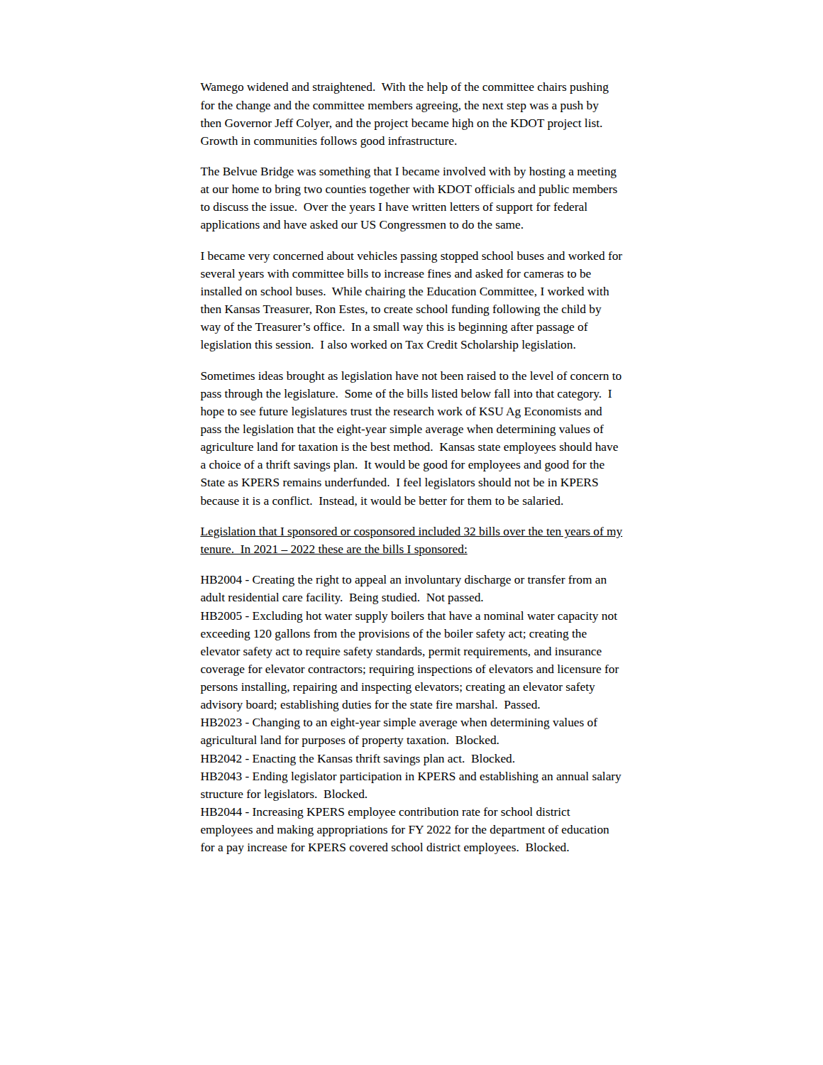Wamego widened and straightened. With the help of the committee chairs pushing for the change and the committee members agreeing, the next step was a push by then Governor Jeff Colyer, and the project became high on the KDOT project list. Growth in communities follows good infrastructure.
The Belvue Bridge was something that I became involved with by hosting a meeting at our home to bring two counties together with KDOT officials and public members to discuss the issue. Over the years I have written letters of support for federal applications and have asked our US Congressmen to do the same.
I became very concerned about vehicles passing stopped school buses and worked for several years with committee bills to increase fines and asked for cameras to be installed on school buses. While chairing the Education Committee, I worked with then Kansas Treasurer, Ron Estes, to create school funding following the child by way of the Treasurer’s office. In a small way this is beginning after passage of legislation this session. I also worked on Tax Credit Scholarship legislation.
Sometimes ideas brought as legislation have not been raised to the level of concern to pass through the legislature. Some of the bills listed below fall into that category. I hope to see future legislatures trust the research work of KSU Ag Economists and pass the legislation that the eight-year simple average when determining values of agriculture land for taxation is the best method. Kansas state employees should have a choice of a thrift savings plan. It would be good for employees and good for the State as KPERS remains underfunded. I feel legislators should not be in KPERS because it is a conflict. Instead, it would be better for them to be salaried.
Legislation that I sponsored or cosponsored included 32 bills over the ten years of my tenure. In 2021 – 2022 these are the bills I sponsored:
HB2004 - Creating the right to appeal an involuntary discharge or transfer from an adult residential care facility. Being studied. Not passed.
HB2005 - Excluding hot water supply boilers that have a nominal water capacity not exceeding 120 gallons from the provisions of the boiler safety act; creating the elevator safety act to require safety standards, permit requirements, and insurance coverage for elevator contractors; requiring inspections of elevators and licensure for persons installing, repairing and inspecting elevators; creating an elevator safety advisory board; establishing duties for the state fire marshal. Passed.
HB2023 - Changing to an eight-year simple average when determining values of agricultural land for purposes of property taxation. Blocked.
HB2042 - Enacting the Kansas thrift savings plan act. Blocked.
HB2043 - Ending legislator participation in KPERS and establishing an annual salary structure for legislators. Blocked.
HB2044 - Increasing KPERS employee contribution rate for school district employees and making appropriations for FY 2022 for the department of education for a pay increase for KPERS covered school district employees. Blocked.